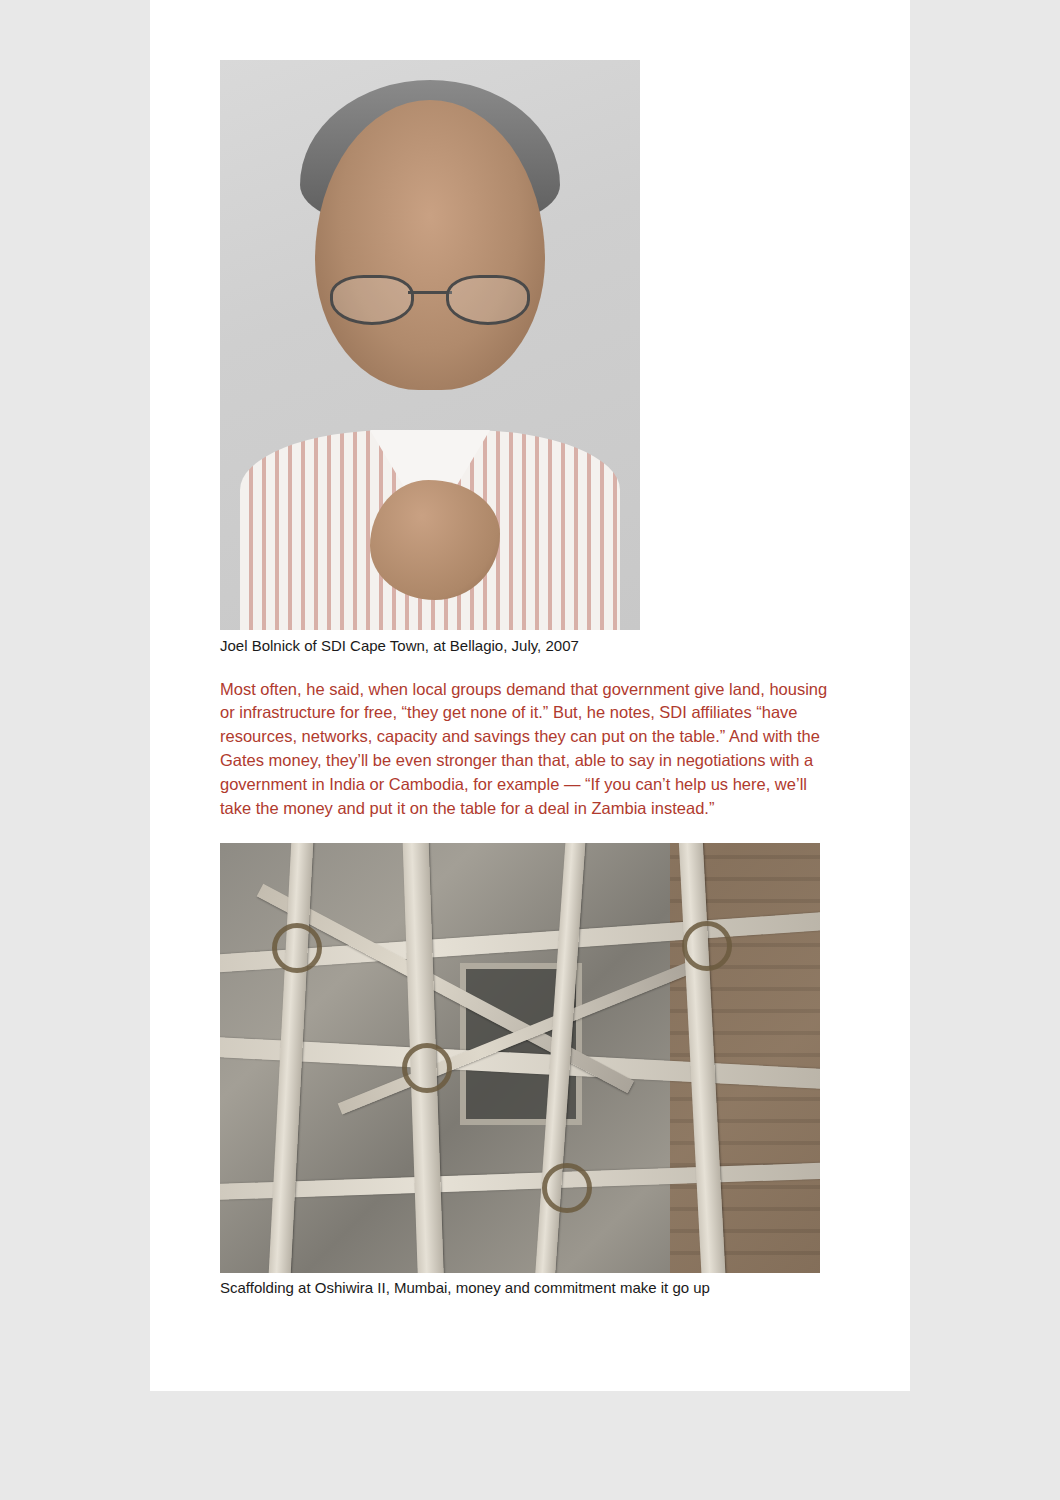Joel Bolnick of SDI Cape Town, at Bellagio, July, 2007
Most often, he said, when local groups demand that government give land, housing or infrastructure for free, “they get none of it.” But, he notes, SDI affiliates “have resources, networks, capacity and savings they can put on the table.” And with the Gates money, they’ll be even stronger than that, able to say in negotiations with a government in India or Cambodia, for example — “If you can’t help us here, we’ll take the money and put it on the table for a deal in Zambia instead.”
Scaffolding at Oshiwira II, Mumbai, money and commitment make it go up